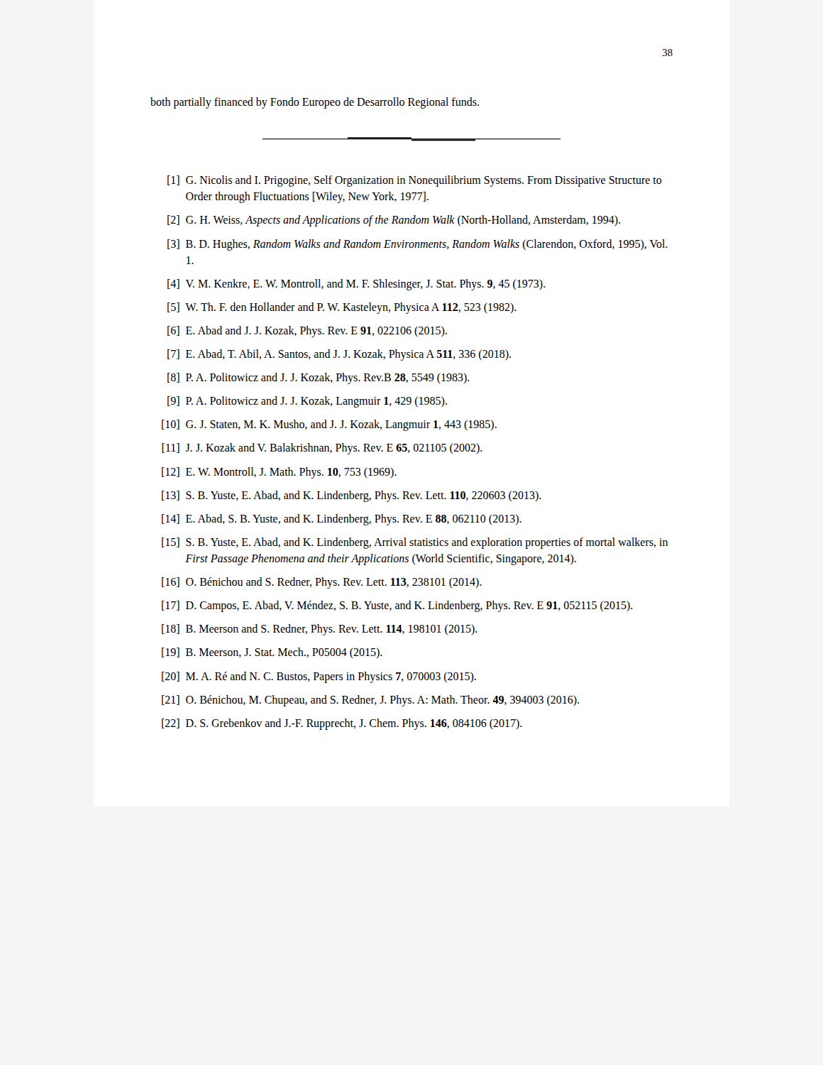38
both partially financed by Fondo Europeo de Desarrollo Regional funds.
G. Nicolis and I. Prigogine, Self Organization in Nonequilibrium Systems. From Dissipative Structure to Order through Fluctuations [Wiley, New York, 1977].
G. H. Weiss, Aspects and Applications of the Random Walk (North-Holland, Amsterdam, 1994).
B. D. Hughes, Random Walks and Random Environments, Random Walks (Clarendon, Oxford, 1995), Vol. 1.
V. M. Kenkre, E. W. Montroll, and M. F. Shlesinger, J. Stat. Phys. 9, 45 (1973).
W. Th. F. den Hollander and P. W. Kasteleyn, Physica A 112, 523 (1982).
E. Abad and J. J. Kozak, Phys. Rev. E 91, 022106 (2015).
E. Abad, T. Abil, A. Santos, and J. J. Kozak, Physica A 511, 336 (2018).
P. A. Politowicz and J. J. Kozak, Phys. Rev.B 28, 5549 (1983).
P. A. Politowicz and J. J. Kozak, Langmuir 1, 429 (1985).
G. J. Staten, M. K. Musho, and J. J. Kozak, Langmuir 1, 443 (1985).
J. J. Kozak and V. Balakrishnan, Phys. Rev. E 65, 021105 (2002).
E. W. Montroll, J. Math. Phys. 10, 753 (1969).
S. B. Yuste, E. Abad, and K. Lindenberg, Phys. Rev. Lett. 110, 220603 (2013).
E. Abad, S. B. Yuste, and K. Lindenberg, Phys. Rev. E 88, 062110 (2013).
S. B. Yuste, E. Abad, and K. Lindenberg, Arrival statistics and exploration properties of mortal walkers, in First Passage Phenomena and their Applications (World Scientific, Singapore, 2014).
O. Bénichou and S. Redner, Phys. Rev. Lett. 113, 238101 (2014).
D. Campos, E. Abad, V. Méndez, S. B. Yuste, and K. Lindenberg, Phys. Rev. E 91, 052115 (2015).
B. Meerson and S. Redner, Phys. Rev. Lett. 114, 198101 (2015).
B. Meerson, J. Stat. Mech., P05004 (2015).
M. A. Ré and N. C. Bustos, Papers in Physics 7, 070003 (2015).
O. Bénichou, M. Chupeau, and S. Redner, J. Phys. A: Math. Theor. 49, 394003 (2016).
D. S. Grebenkov and J.-F. Rupprecht, J. Chem. Phys. 146, 084106 (2017).